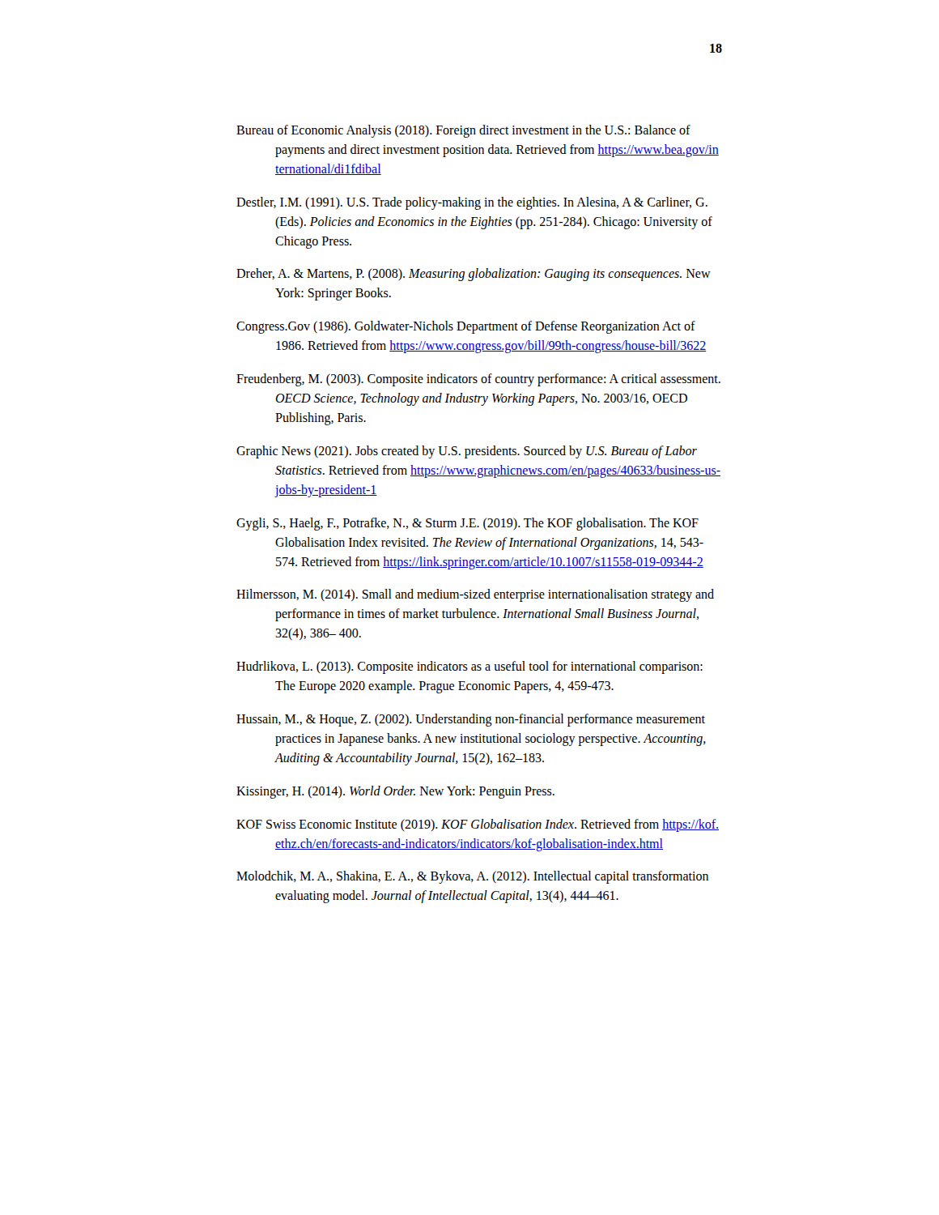18
Bureau of Economic Analysis (2018). Foreign direct investment in the U.S.: Balance of payments and direct investment position data. Retrieved from https://www.bea.gov/international/di1fdibal
Destler, I.M. (1991). U.S. Trade policy-making in the eighties. In Alesina, A & Carliner, G. (Eds). Policies and Economics in the Eighties (pp. 251-284). Chicago: University of Chicago Press.
Dreher, A. & Martens, P. (2008). Measuring globalization: Gauging its consequences. New York: Springer Books.
Congress.Gov (1986). Goldwater-Nichols Department of Defense Reorganization Act of 1986. Retrieved from https://www.congress.gov/bill/99th-congress/house-bill/3622
Freudenberg, M. (2003). Composite indicators of country performance: A critical assessment. OECD Science, Technology and Industry Working Papers, No. 2003/16, OECD Publishing, Paris.
Graphic News (2021). Jobs created by U.S. presidents. Sourced by U.S. Bureau of Labor Statistics. Retrieved from https://www.graphicnews.com/en/pages/40633/business-us-jobs-by-president-1
Gygli, S., Haelg, F., Potrafke, N., & Sturm J.E. (2019). The KOF globalisation. The KOF Globalisation Index revisited. The Review of International Organizations, 14, 543-574. Retrieved from https://link.springer.com/article/10.1007/s11558-019-09344-2
Hilmersson, M. (2014). Small and medium-sized enterprise internationalisation strategy and performance in times of market turbulence. International Small Business Journal, 32(4), 386– 400.
Hudrlikova, L. (2013). Composite indicators as a useful tool for international comparison: The Europe 2020 example. Prague Economic Papers, 4, 459-473.
Hussain, M., & Hoque, Z. (2002). Understanding non-financial performance measurement practices in Japanese banks. A new institutional sociology perspective. Accounting, Auditing & Accountability Journal, 15(2), 162–183.
Kissinger, H. (2014). World Order. New York: Penguin Press.
KOF Swiss Economic Institute (2019). KOF Globalisation Index. Retrieved from https://kof.ethz.ch/en/forecasts-and-indicators/indicators/kof-globalisation-index.html
Molodchik, M. A., Shakina, E. A., & Bykova, A. (2012). Intellectual capital transformation evaluating model. Journal of Intellectual Capital, 13(4), 444–461.